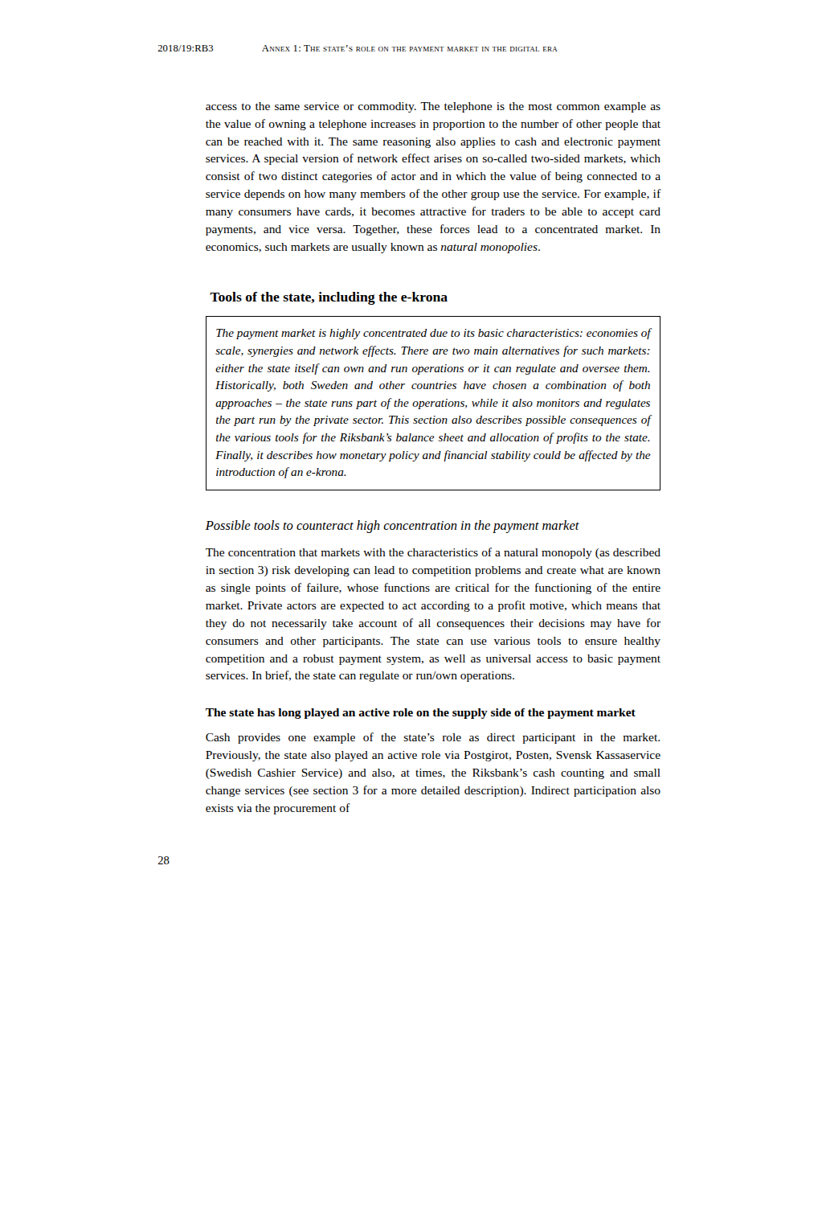2018/19:RB3
Annex 1: The state’s role on the payment market in the digital era
access to the same service or commodity. The telephone is the most common example as the value of owning a telephone increases in proportion to the number of other people that can be reached with it. The same reasoning also applies to cash and electronic payment services. A special version of network effect arises on so-called two-sided markets, which consist of two distinct categories of actor and in which the value of being connected to a service depends on how many members of the other group use the service. For example, if many consumers have cards, it becomes attractive for traders to be able to accept card payments, and vice versa. Together, these forces lead to a concentrated market. In economics, such markets are usually known as natural monopolies.
Tools of the state, including the e-krona
The payment market is highly concentrated due to its basic characteristics: economies of scale, synergies and network effects. There are two main alternatives for such markets: either the state itself can own and run operations or it can regulate and oversee them. Historically, both Sweden and other countries have chosen a combination of both approaches – the state runs part of the operations, while it also monitors and regulates the part run by the private sector. This section also describes possible consequences of the various tools for the Riksbank’s balance sheet and allocation of profits to the state. Finally, it describes how monetary policy and financial stability could be affected by the introduction of an e-krona.
Possible tools to counteract high concentration in the payment market
The concentration that markets with the characteristics of a natural monopoly (as described in section 3) risk developing can lead to competition problems and create what are known as single points of failure, whose functions are critical for the functioning of the entire market. Private actors are expected to act according to a profit motive, which means that they do not necessarily take account of all consequences their decisions may have for consumers and other participants. The state can use various tools to ensure healthy competition and a robust payment system, as well as universal access to basic payment services. In brief, the state can regulate or run/own operations.
The state has long played an active role on the supply side of the payment market
Cash provides one example of the state’s role as direct participant in the market. Previously, the state also played an active role via Postgirot, Posten, Svensk Kassaservice (Swedish Cashier Service) and also, at times, the Riksbank’s cash counting and small change services (see section 3 for a more detailed description). Indirect participation also exists via the procurement of
28